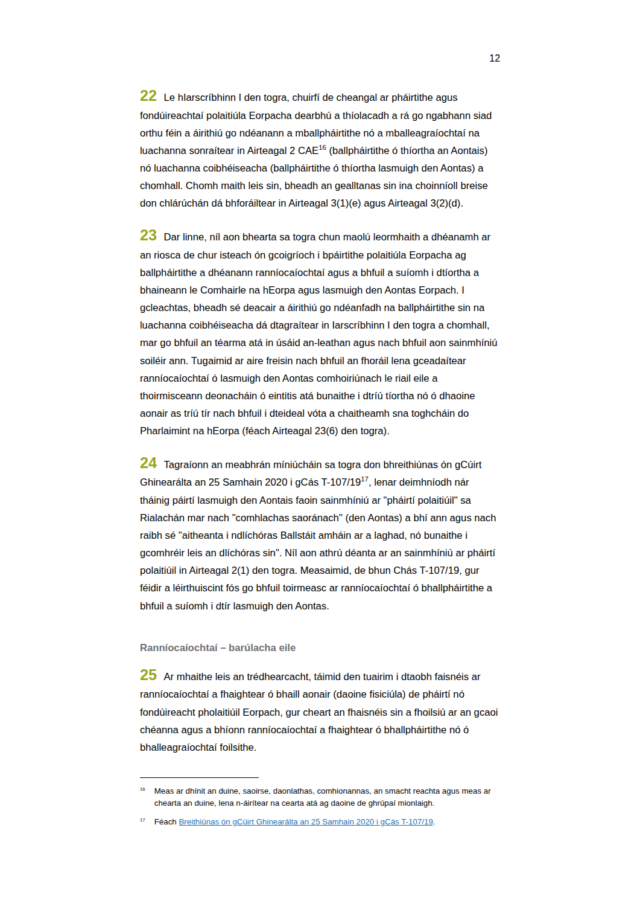12
22 Le hIarscríbhinn I den togra, chuirfí de cheangal ar pháirtithe agus fondúireachtaí polaitiúla Eorpacha dearbhú a thíolacadh a rá go ngabhann siad orthu féin a áirithiú go ndéanann a mballpháirtithe nó a mballeagraíochtaí na luachanna sonraítear in Airteagal 2 CAE16 (ballpháirtithe ó thíortha an Aontais) nó luachanna coibhéiseacha (ballpháirtithe ó thíortha lasmuigh den Aontas) a chomhall. Chomh maith leis sin, bheadh an gealltanas sin ina choinníoll breise don chlárúchán dá bhforáiltear in Airteagal 3(1)(e) agus Airteagal 3(2)(d).
23 Dar linne, níl aon bhearta sa togra chun maolú leormhaith a dhéanamh ar an riosca de chur isteach ón gcoigríoch i bpáirtithe polaitiúla Eorpacha ag ballpháirtithe a dhéanann ranníocaíochtaí agus a bhfuil a suíomh i dtíortha a bhaineann le Comhairle na hEorpa agus lasmuigh den Aontas Eorpach. I gcleachtas, bheadh sé deacair a áirithiú go ndéanfadh na ballpháirtithe sin na luachanna coibhéiseacha dá dtagraítear in Iarscríbhinn I den togra a chomhall, mar go bhfuil an téarma atá in úsáid an-leathan agus nach bhfuil aon sainmhíniú soiléir ann. Tugaimid ar aire freisin nach bhfuil an fhoráil lena gceadaítear ranníocaíochtaí ó lasmuigh den Aontas comhoiriúnach le riail eile a thoirmisceann deonacháin ó eintitis atá bunaithe i dtríú tíortha nó ó dhaoine aonair as tríú tír nach bhfuil i dteideal vóta a chaitheamh sna toghcháin do Pharlaimint na hEorpa (féach Airteagal 23(6) den togra).
24 Tagraíonn an meabhrán míniúcháin sa togra don bhreithiúnas ón gCúirt Ghinearálta an 25 Samhain 2020 i gCás T-107/1917, lenar deimhníodh nár tháinig páirtí lasmuigh den Aontais faoin sainmhíniú ar "pháirtí polaitiúil" sa Rialachán mar nach "comhlachas saoránach" (den Aontas) a bhí ann agus nach raibh sé "aitheanta i ndlíchóras Ballstáit amháin ar a laghad, nó bunaithe i gcomhréir leis an dlíchóras sin". Níl aon athrú déanta ar an sainmhíniú ar pháirtí polaitiúil in Airteagal 2(1) den togra. Measaimid, de bhun Chás T-107/19, gur féidir a léirthuiscint fós go bhfuil toirmeasc ar ranníocaíochtaí ó bhallpháirtithe a bhfuil a suíomh i dtír lasmuigh den Aontas.
Ranníocaíochtaí – barúlacha eile
25 Ar mhaithe leis an trédhearcacht, táimid den tuairim i dtaobh faisnéis ar ranníocaíochtaí a fhaightear ó bhaill aonair (daoine fisiciúla) de pháirtí nó fondúireacht pholaitiúil Eorpach, gur cheart an fhaisnéis sin a fhoilsiú ar an gcaoi chéanna agus a bhíonn ranníocaíochtaí a fhaightear ó bhallpháirtithe nó ó bhalleagraíochtaí foilsithe.
16
Meas ar dhínit an duine, saoirse, daonlathas, comhionannas, an smacht reachta agus meas ar chearta an duine, lena n-áirítear na cearta atá ag daoine de ghrúpaí mionlaigh.
17
Féach Breithiúnas ón gCúirt Ghinearálta an 25 Samhain 2020 i gCás T-107/19.